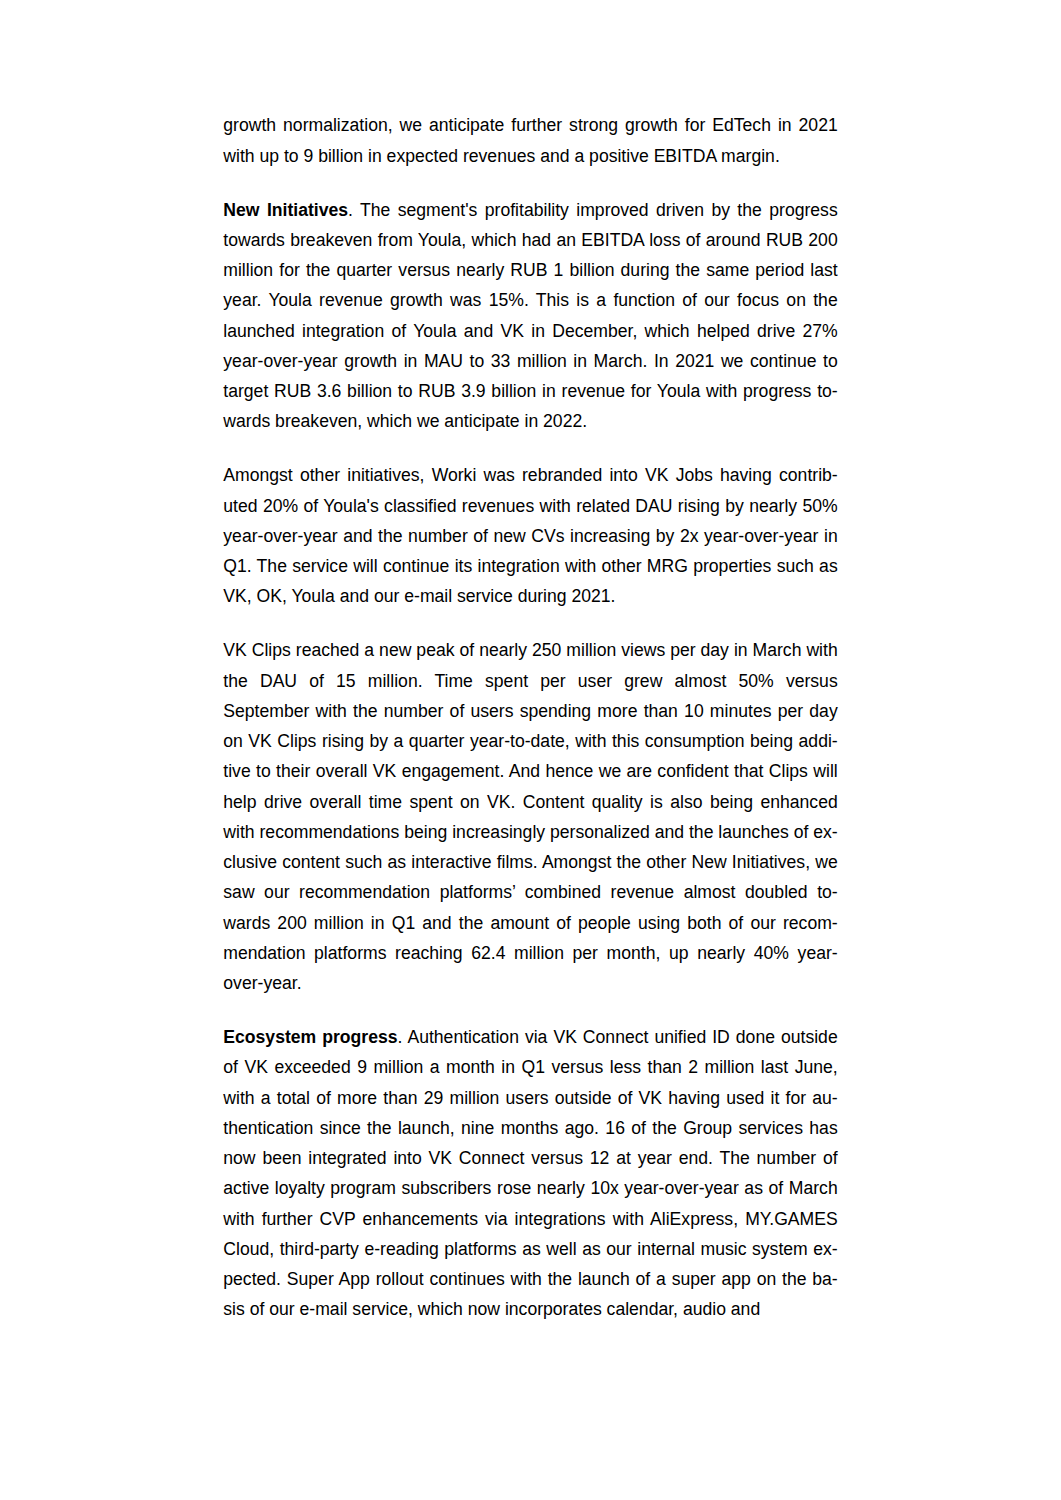growth normalization, we anticipate further strong growth for EdTech in 2021 with up to 9 billion in expected revenues and a positive EBITDA margin.
New Initiatives. The segment's profitability improved driven by the progress towards breakeven from Youla, which had an EBITDA loss of around RUB 200 million for the quarter versus nearly RUB 1 billion during the same period last year. Youla revenue growth was 15%. This is a function of our focus on the launched integration of Youla and VK in December, which helped drive 27% year-over-year growth in MAU to 33 million in March. In 2021 we continue to target RUB 3.6 billion to RUB 3.9 billion in revenue for Youla with progress towards breakeven, which we anticipate in 2022.
Amongst other initiatives, Worki was rebranded into VK Jobs having contributed 20% of Youla's classified revenues with related DAU rising by nearly 50% year-over-year and the number of new CVs increasing by 2x year-over-year in Q1. The service will continue its integration with other MRG properties such as VK, OK, Youla and our e-mail service during 2021.
VK Clips reached a new peak of nearly 250 million views per day in March with the DAU of 15 million. Time spent per user grew almost 50% versus September with the number of users spending more than 10 minutes per day on VK Clips rising by a quarter year-to-date, with this consumption being additive to their overall VK engagement. And hence we are confident that Clips will help drive overall time spent on VK. Content quality is also being enhanced with recommendations being increasingly personalized and the launches of exclusive content such as interactive films. Amongst the other New Initiatives, we saw our recommendation platforms’ combined revenue almost doubled towards 200 million in Q1 and the amount of people using both of our recommendation platforms reaching 62.4 million per month, up nearly 40% year-over-year.
Ecosystem progress. Authentication via VK Connect unified ID done outside of VK exceeded 9 million a month in Q1 versus less than 2 million last June, with a total of more than 29 million users outside of VK having used it for authentication since the launch, nine months ago. 16 of the Group services has now been integrated into VK Connect versus 12 at year end. The number of active loyalty program subscribers rose nearly 10x year-over-year as of March with further CVP enhancements via integrations with AliExpress, MY.GAMES Cloud, third-party e-reading platforms as well as our internal music system expected. Super App rollout continues with the launch of a super app on the basis of our e-mail service, which now incorporates calendar, audio and